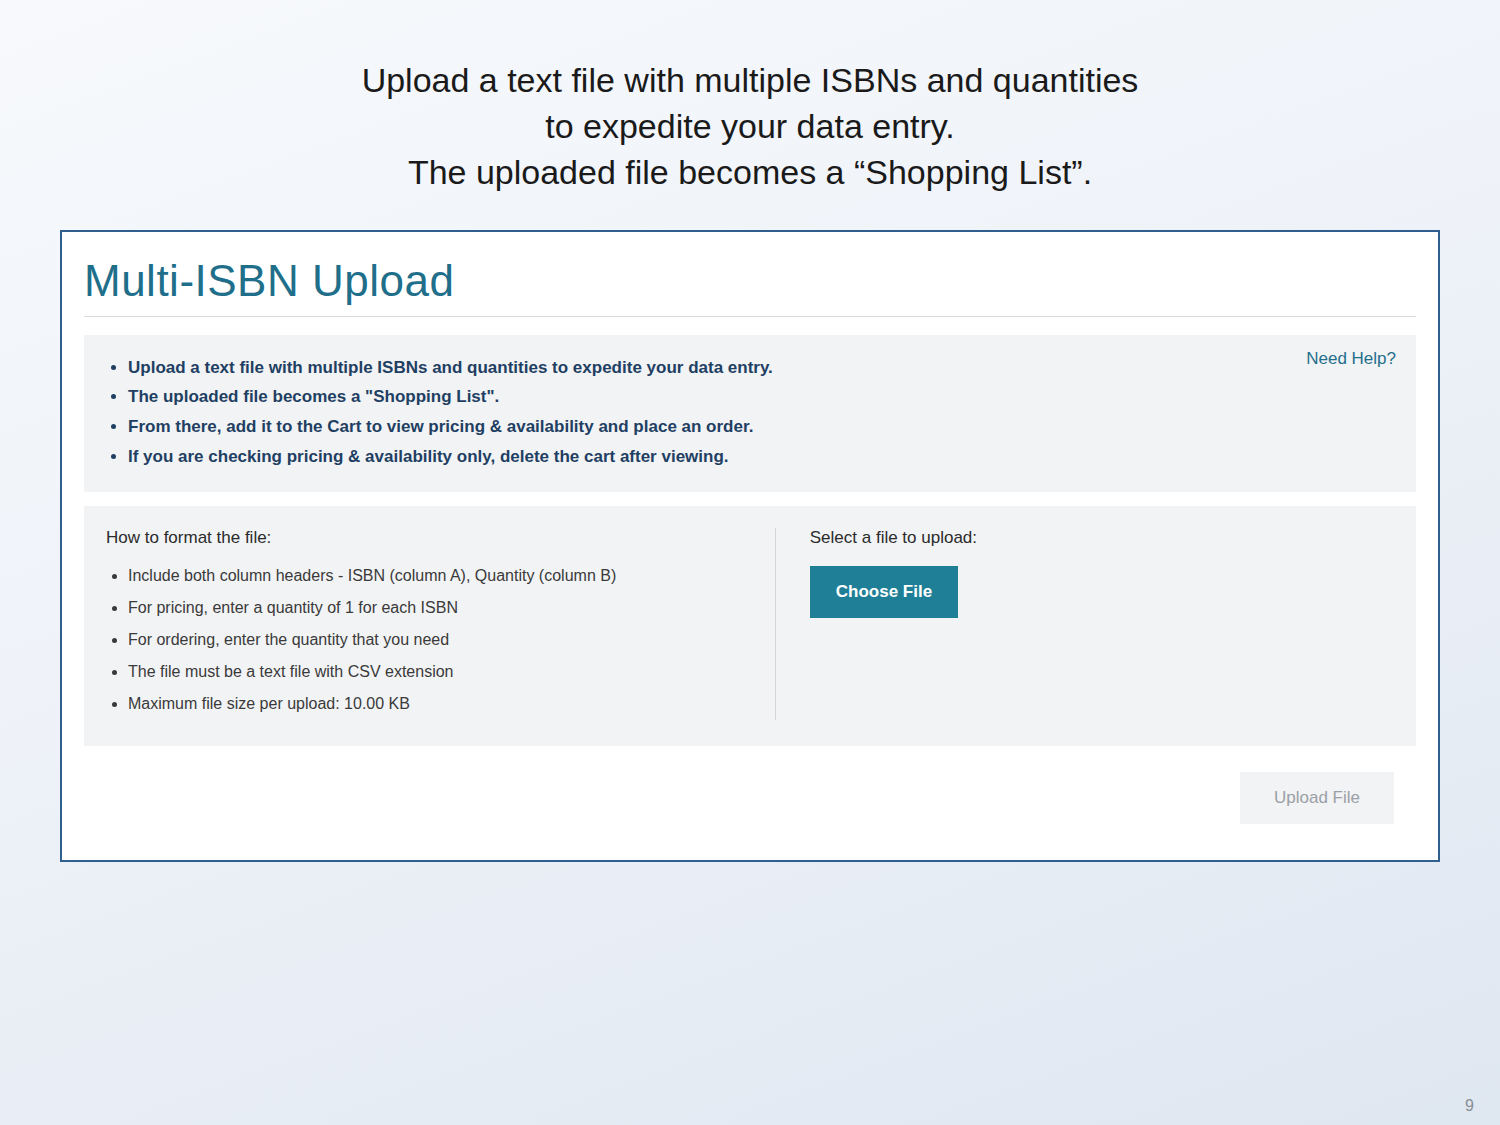Upload a text file with multiple ISBNs and quantities
to expedite your data entry.
The uploaded file becomes a “Shopping List”.
Multi-ISBN Upload
Need Help?
Upload a text file with multiple ISBNs and quantities to expedite your data entry.
The uploaded file becomes a "Shopping List".
From there, add it to the Cart to view pricing & availability and place an order.
If you are checking pricing & availability only, delete the cart after viewing.
How to format the file:
Include both column headers - ISBN (column A), Quantity (column B)
For pricing, enter a quantity of 1 for each ISBN
For ordering, enter the quantity that you need
The file must be a text file with CSV extension
Maximum file size per upload: 10.00 KB
Select a file to upload:
Choose File
Upload File
9